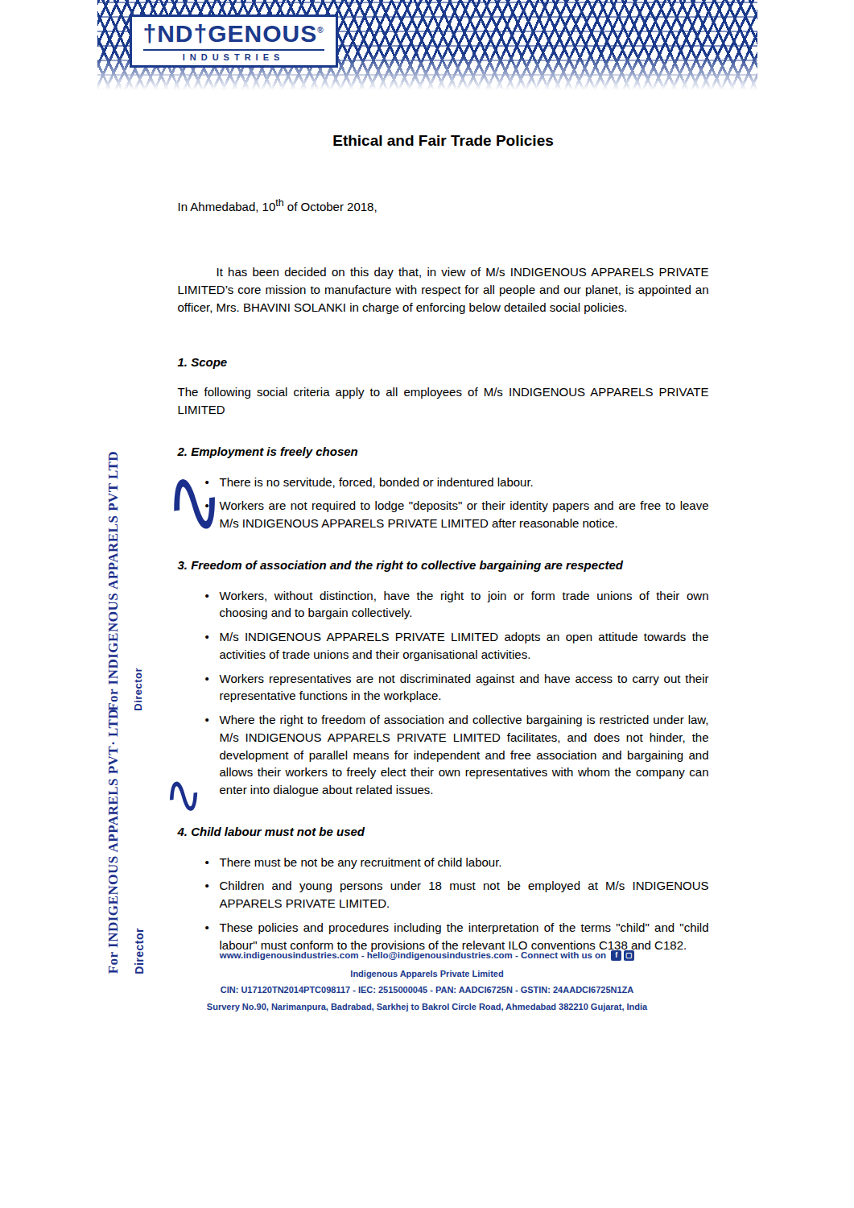†ND†GENOUS®
INDUSTRIES
For INDIGENOUS APPARELS PVT LTD Director
∿
For INDIGENOUS APPARELS PVT· LTD Director
∿
Ethical and Fair Trade Policies
In Ahmedabad, 10th of October 2018,
It has been decided on this day that, in view of M/s INDIGENOUS APPARELS PRIVATE LIMITED’s core mission to manufacture with respect for all people and our planet, is appointed an officer, Mrs. BHAVINI SOLANKI in charge of enforcing below detailed social policies.
1. Scope
The following social criteria apply to all employees of M/s INDIGENOUS APPARELS PRIVATE LIMITED
2. Employment is freely chosen
There is no servitude, forced, bonded or indentured labour.
Workers are not required to lodge "deposits" or their identity papers and are free to leave M/s INDIGENOUS APPARELS PRIVATE LIMITED after reasonable notice.
3. Freedom of association and the right to collective bargaining are respected
Workers, without distinction, have the right to join or form trade unions of their own choosing and to bargain collectively.
M/s INDIGENOUS APPARELS PRIVATE LIMITED adopts an open attitude towards the activities of trade unions and their organisational activities.
Workers representatives are not discriminated against and have access to carry out their representative functions in the workplace.
Where the right to freedom of association and collective bargaining is restricted under law, M/s INDIGENOUS APPARELS PRIVATE LIMITED facilitates, and does not hinder, the development of parallel means for independent and free association and bargaining and allows their workers to freely elect their own representatives with whom the company can enter into dialogue about related issues.
4. Child labour must not be used
There must be not be any recruitment of child labour.
Children and young persons under 18 must not be employed at M/s INDIGENOUS APPARELS PRIVATE LIMITED.
These policies and procedures including the interpretation of the terms "child" and "child labour" must conform to the provisions of the relevant ILO conventions C138 and C182.
www.indigenousindustries.com - hello@indigenousindustries.com - Connect with us on f▢
Indigenous Apparels Private Limited
CIN: U17120TN2014PTC098117 - IEC: 2515000045 - PAN: AADCI6725N - GSTIN: 24AADCI6725N1ZA
Survery No.90, Narimanpura, Badrabad, Sarkhej to Bakrol Circle Road, Ahmedabad 382210 Gujarat, India